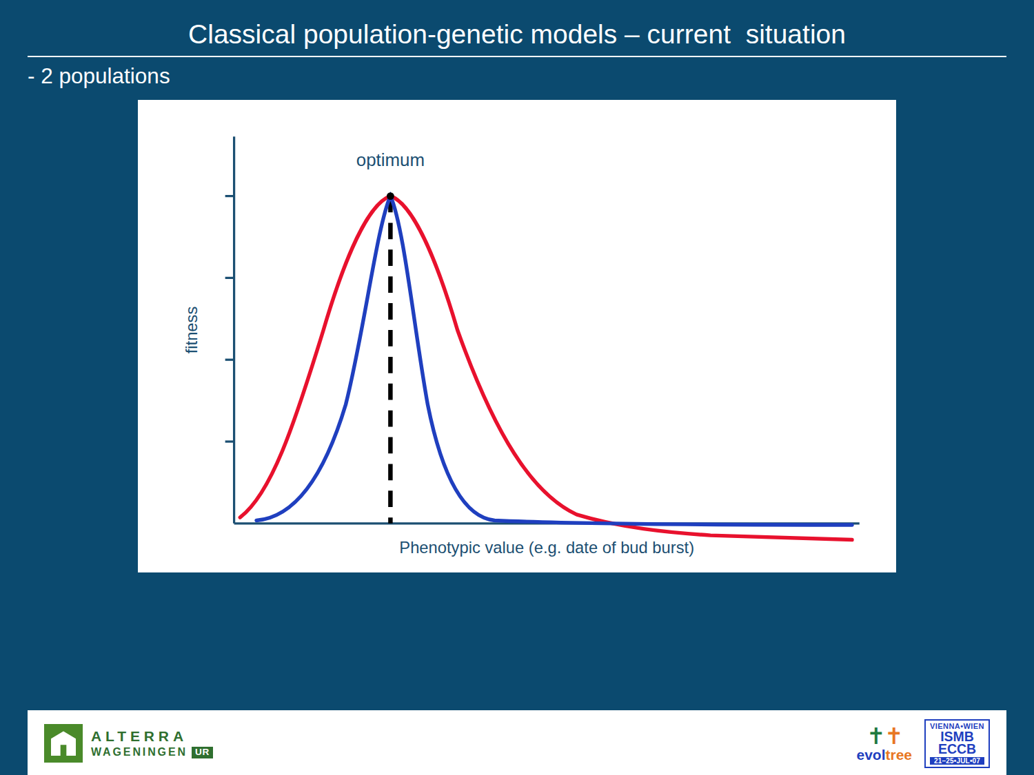Classical population-genetic models – current situation
- 2 populations
Fitness curves for two populations Two bell-shaped fitness curves sharing the same optimum phenotypic value. The red curve is broad; the blue curve is narrow. The horizontal axis is phenotypic value, for example date of bud burst; the vertical axis is fitness. optimum Phenotypic value (e.g. date of bud burst) fitness
ALTERRA
WAGENINGEN UR
✝✝
evol tree
VIENNA•WIEN
ISMB
ECCB
21–25•JUL•07